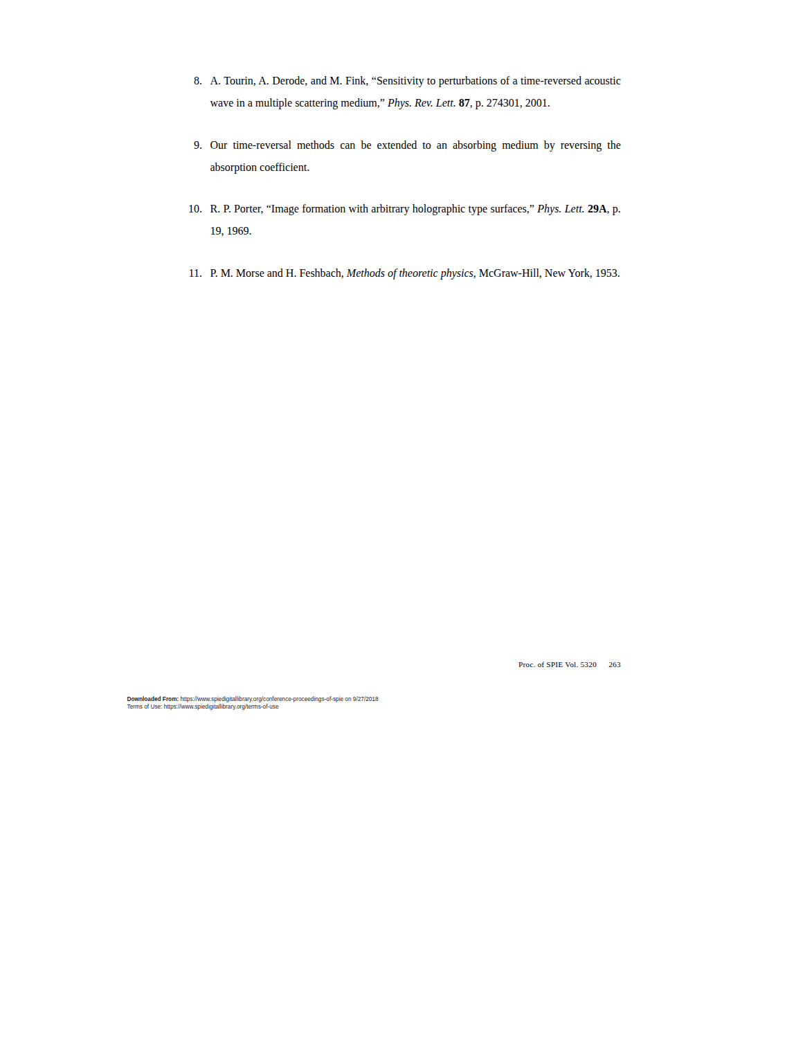8. A. Tourin, A. Derode, and M. Fink, “Sensitivity to perturbations of a time-reversed acoustic wave in a multiple scattering medium,” Phys. Rev. Lett. 87, p. 274301, 2001.
9. Our time-reversal methods can be extended to an absorbing medium by reversing the absorption coefficient.
10. R. P. Porter, “Image formation with arbitrary holographic type surfaces,” Phys. Lett. 29A, p. 19, 1969.
11. P. M. Morse and H. Feshbach, Methods of theoretic physics, McGraw-Hill, New York, 1953.
Proc. of SPIE Vol. 5320263
Downloaded From: https://www.spiedigitallibrary.org/conference-proceedings-of-spie on 9/27/2018
Terms of Use: https://www.spiedigitallibrary.org/terms-of-use